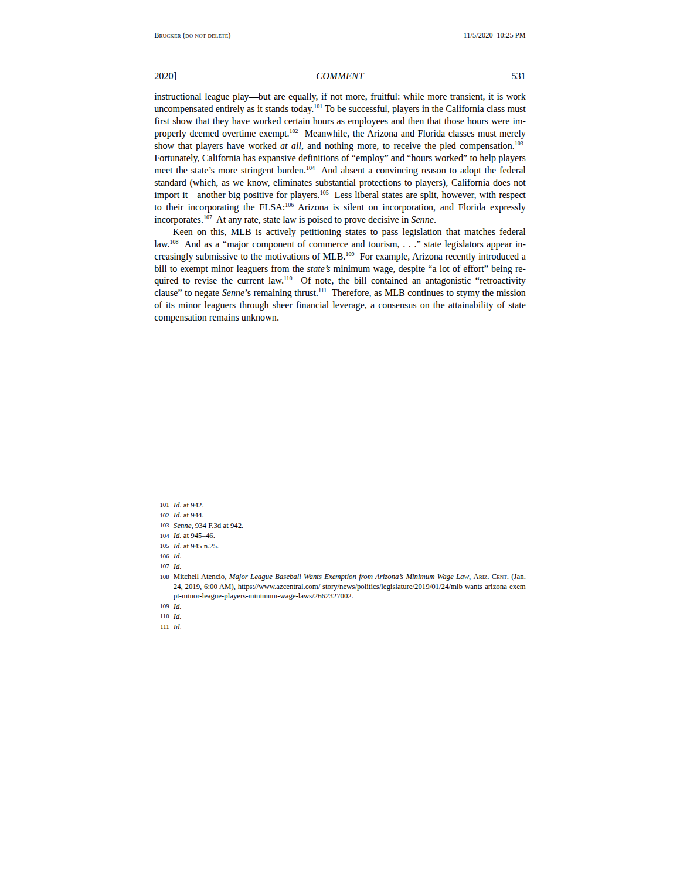Brucker (Do Not Delete)
11/5/2020 10:25 PM
2020]
COMMENT
531
instructional league play—but are equally, if not more, fruitful: while more transient, it is work uncompensated entirely as it stands today.101 To be successful, players in the California class must first show that they have worked certain hours as employees and then that those hours were improperly deemed overtime exempt.102 Meanwhile, the Arizona and Florida classes must merely show that players have worked at all, and nothing more, to receive the pled compensation.103 Fortunately, California has expansive definitions of “employ” and “hours worked” to help players meet the state’s more stringent burden.104 And absent a convincing reason to adopt the federal standard (which, as we know, eliminates substantial protections to players), California does not import it—another big positive for players.105 Less liberal states are split, however, with respect to their incorporating the FLSA:106 Arizona is silent on incorporation, and Florida expressly incorporates.107 At any rate, state law is poised to prove decisive in Senne.
Keen on this, MLB is actively petitioning states to pass legislation that matches federal law.108 And as a “major component of commerce and tourism, . . .” state legislators appear increasingly submissive to the motivations of MLB.109 For example, Arizona recently introduced a bill to exempt minor leaguers from the state’s minimum wage, despite “a lot of effort” being required to revise the current law.110 Of note, the bill contained an antagonistic “retroactivity clause” to negate Senne’s remaining thrust.111 Therefore, as MLB continues to stymy the mission of its minor leaguers through sheer financial leverage, a consensus on the attainability of state compensation remains unknown.
101 Id. at 942.
102 Id. at 944.
103 Senne, 934 F.3d at 942.
104 Id. at 945–46.
105 Id. at 945 n.25.
106 Id.
107 Id.
108 Mitchell Atencio, Major League Baseball Wants Exemption from Arizona’s Minimum Wage Law, Ariz. Cent. (Jan. 24, 2019, 6:00 AM), https://www.azcentral.com/ story/news/politics/legislature/2019/01/24/mlb-wants-arizona-exempt-minor-league-players-minimum-wage-laws/2662327002.
109 Id.
110 Id.
111 Id.